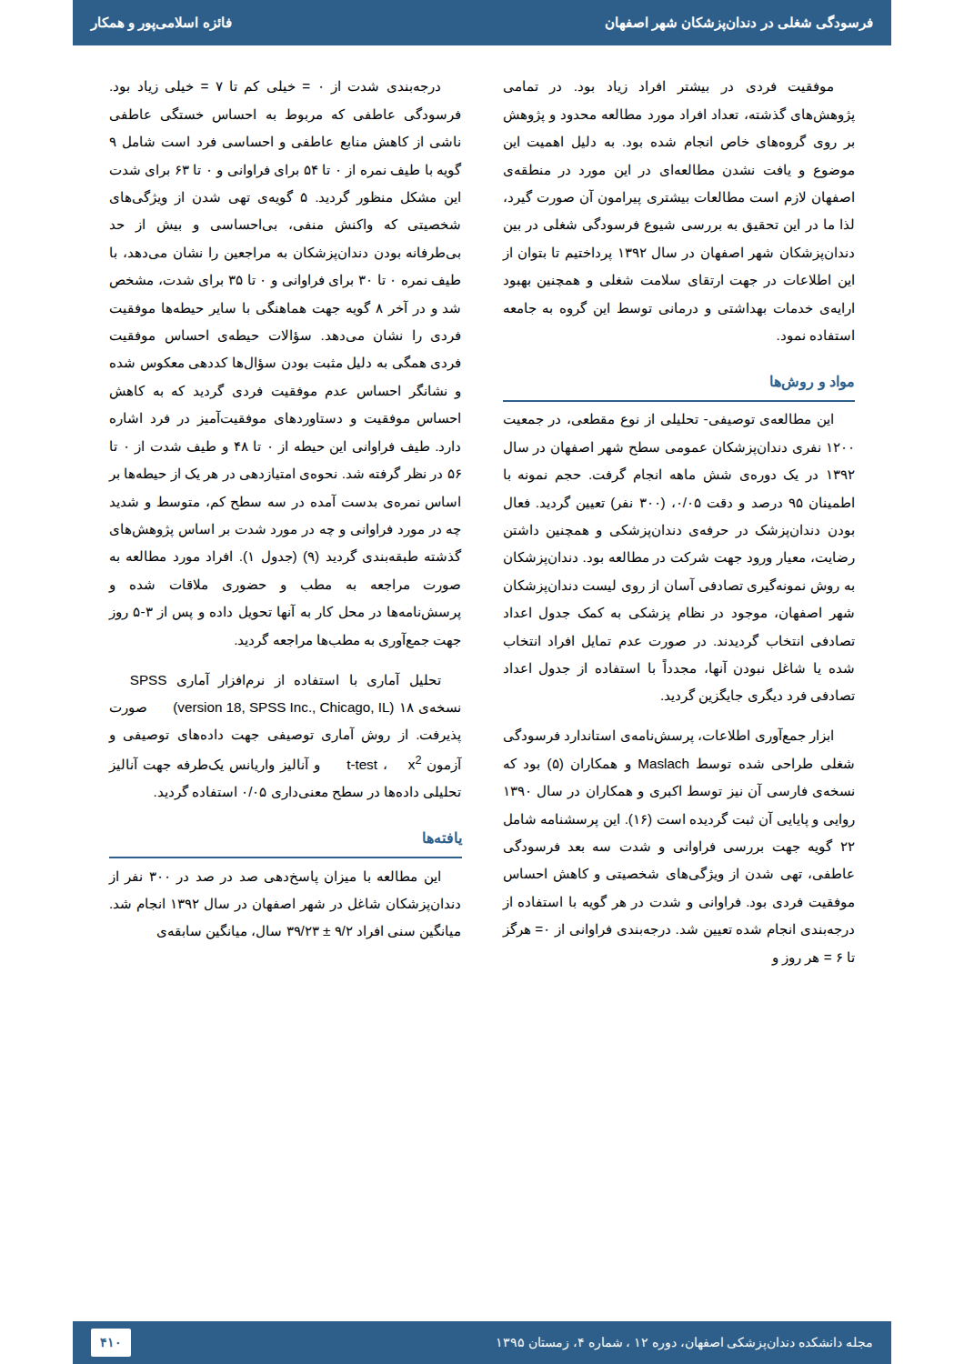فرسودگی شغلی در دندان‌پزشکان شهر اصفهان
فائزه اسلامی‌پور و همکار
موفقیت فردی در بیشتر افراد زیاد بود. در تمامی پژوهش‌های گذشته، تعداد افراد مورد مطالعه محدود و پژوهش بر روی گروه‌های خاص انجام شده بود. به دلیل اهمیت این موضوع و یافت نشدن مطالعه‌ای در این مورد در منطقه‌ی اصفهان لازم است مطالعات بیشتری پیرامون آن صورت گیرد، لذا ما در این تحقیق به بررسی شیوع فرسودگی شغلی در بین دندان‌پزشکان شهر اصفهان در سال ۱۳۹۲ پرداختیم تا بتوان از این اطلاعات در جهت ارتقای سلامت شغلی و همچنین بهبود ارایه‌ی خدمات بهداشتی و درمانی توسط این گروه به جامعه استفاده نمود.
مواد و روش‌ها
این مطالعه‌ی توصیفی- تحلیلی از نوع مقطعی، در جمعیت ۱۲۰۰ نفری دندان‌پزشکان عمومی سطح شهر اصفهان در سال ۱۳۹۲ در یک دوره‌ی شش ماهه انجام گرفت. حجم نمونه با اطمینان ۹۵ درصد و دقت ۰/۰۵، (۳۰۰ نفر) تعیین گردید. فعال بودن دندان‌پزشک در حرفه‌ی دندان‌پزشکی و همچنین داشتن رضایت، معیار ورود جهت شرکت در مطالعه بود. دندان‌پزشکان به روش نمونه‌گیری تصادفی آسان از روی لیست دندان‌پزشکان شهر اصفهان، موجود در نظام پزشکی به کمک جدول اعداد تصادفی انتخاب گردیدند. در صورت عدم تمایل افراد انتخاب شده یا شاغل نبودن آنها، مجدداً با استفاده از جدول اعداد تصادفی فرد دیگری جایگزین گردید.
ابزار جمع‌آوری اطلاعات، پرسش‌نامه‌ی استاندارد فرسودگی شغلی طراحی شده توسط Maslach و همکاران (۵) بود که نسخه‌ی فارسی آن نیز توسط اکبری و همکاران در سال ۱۳۹۰ روایی و پایایی آن ثبت گردیده است (۱۶). این پرسشنامه شامل ۲۲ گویه جهت بررسی فراوانی و شدت سه بعد فرسودگی عاطفی، تهی شدن از ویژگی‌های شخصیتی و کاهش احساس موفقیت فردی بود. فراوانی و شدت در هر گویه با استفاده از درجه‌بندی انجام شده تعیین شد. درجه‌بندی فراوانی از ۰= هرگز تا ۶ = هر روز و
درجه‌بندی شدت از ۰ = خیلی کم تا ۷ = خیلی زیاد بود. فرسودگی عاطفی که مربوط به احساس خستگی عاطفی ناشی از کاهش منابع عاطفی و احساسی فرد است شامل ۹ گویه با طیف نمره از ۰ تا ۵۴ برای فراوانی و ۰ تا ۶۳ برای شدت این مشکل منظور گردید. ۵ گویه‌ی تهی شدن از ویژگی‌های شخصیتی که واکنش منفی، بی‌احساسی و بیش از حد بی‌طرفانه بودن دندان‌پزشکان به مراجعین را نشان می‌دهد، با طیف نمره ۰ تا ۳۰ برای فراوانی و ۰ تا ۳۵ برای شدت، مشخص شد و در آخر ۸ گویه جهت هماهنگی با سایر حیطه‌ها موفقیت فردی را نشان می‌دهد. سؤالات حیطه‌ی احساس موفقیت فردی همگی به دلیل مثبت بودن سؤال‌ها کددهی معکوس شده و نشانگر احساس عدم موفقیت فردی گردید که به کاهش احساس موفقیت و دستاوردهای موفقیت‌آمیز در فرد اشاره دارد. طیف فراوانی این حیطه از ۰ تا ۴۸ و طیف شدت از ۰ تا ۵۶ در نظر گرفته شد. نحوه‌ی امتیازدهی در هر یک از حیطه‌ها بر اساس نمره‌ی بدست آمده در سه سطح کم، متوسط و شدید چه در مورد فراوانی و چه در مورد شدت بر اساس پژوهش‌های گذشته طبقه‌بندی گردید (۹) (جدول ۱). افراد مورد مطالعه به صورت مراجعه به مطب و حضوری ملاقات شده و پرسش‌نامه‌ها در محل کار به آنها تحویل داده و پس از ۳-۵ روز جهت جمع‌آوری به مطب‌ها مراجعه گردید.
تحلیل آماری با استفاده از نرم‌افزار آماری SPSS نسخه‌ی ۱۸ (version 18, SPSS Inc., Chicago, IL) صورت پذیرفت. از روش آماری توصیفی جهت داده‌های توصیفی و آزمون x2، t-test و آنالیز واریانس یک‌طرفه جهت آنالیز تحلیلی داده‌ها در سطح معنی‌داری ۰/۰۵ استفاده گردید.
یافته‌ها
این مطالعه با میزان پاسخ‌دهی صد در صد در ۳۰۰ نفر از دندان‌پزشکان شاغل در شهر اصفهان در سال ۱۳۹۲ انجام شد. میانگین سنی افراد ۹/۲ ± ۳۹/۲۳ سال، میانگین سابقه‌ی
مجله دانشکده دندان‌پزشکی اصفهان، دوره ۱۲ ، شماره ۴، زمستان ۱۳۹۵
۴۱۰